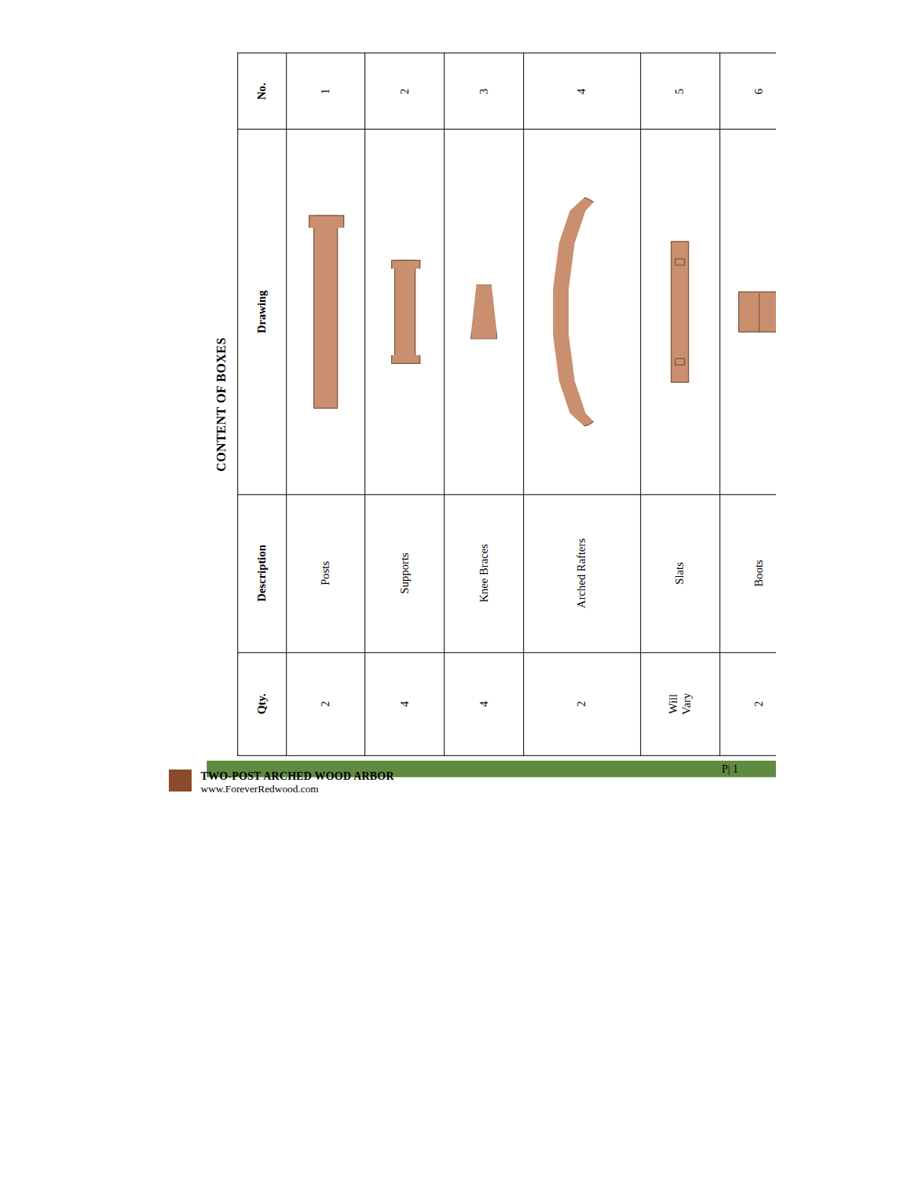CONTENT OF BOXES
| Qty. | Description | Drawing | No. |
| --- | --- | --- | --- |
| 2 | Posts | | 1 |
| 4 | Supports | | 2 |
| 4 | Knee Braces | | 3 |
| 2 | Arched Rafters | | 4 |
| Will Vary | Slats | | 5 |
| 2 | Boots | | 6 |
| 2 | Anchor Bases | | 7 |
Note: Part numbers in the Content of Boxes Table are for reference only. These do not match to the numbers marked on the parts sent.
P| 1
TWO-POST ARCHED WOOD ARBOR
www.ForeverRedwood.com